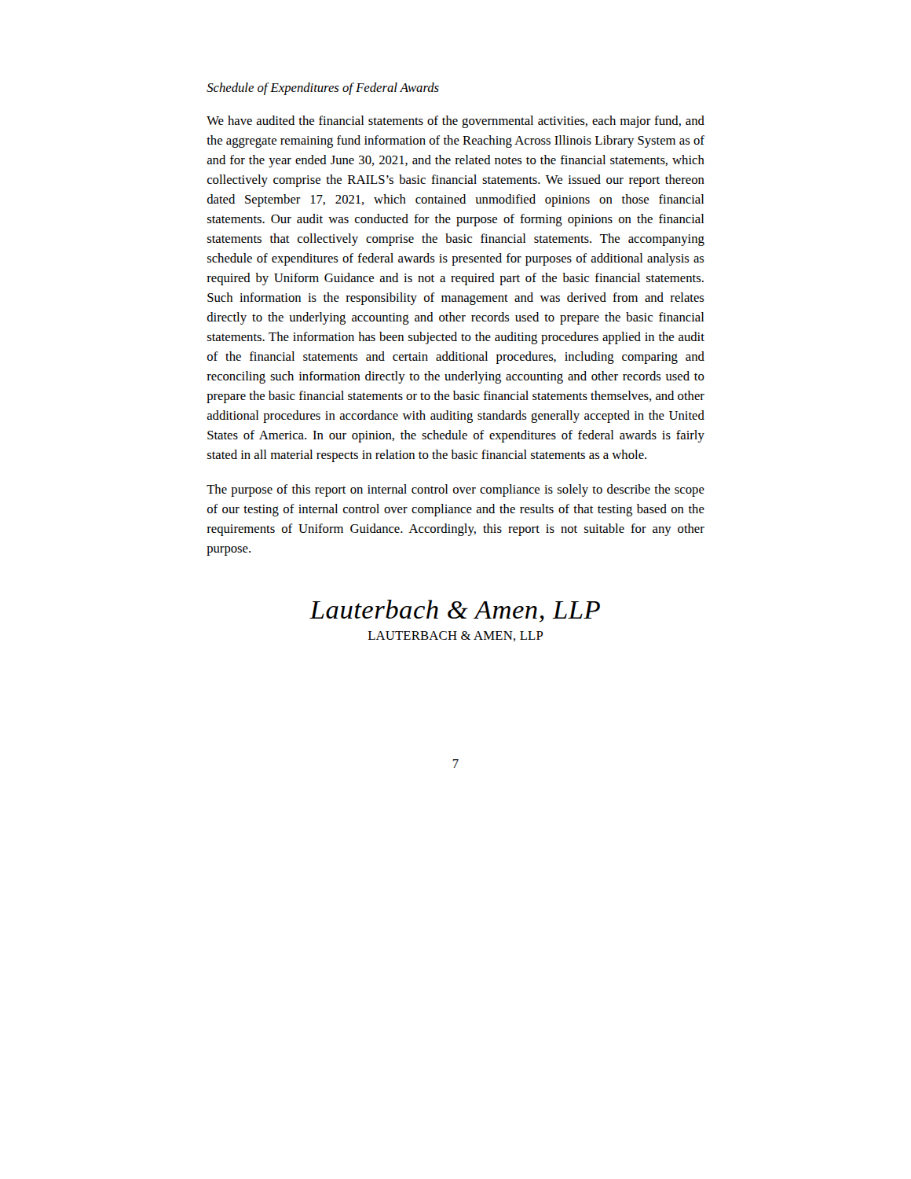Schedule of Expenditures of Federal Awards
We have audited the financial statements of the governmental activities, each major fund, and the aggregate remaining fund information of the Reaching Across Illinois Library System as of and for the year ended June 30, 2021, and the related notes to the financial statements, which collectively comprise the RAILS’s basic financial statements. We issued our report thereon dated September 17, 2021, which contained unmodified opinions on those financial statements. Our audit was conducted for the purpose of forming opinions on the financial statements that collectively comprise the basic financial statements. The accompanying schedule of expenditures of federal awards is presented for purposes of additional analysis as required by Uniform Guidance and is not a required part of the basic financial statements. Such information is the responsibility of management and was derived from and relates directly to the underlying accounting and other records used to prepare the basic financial statements. The information has been subjected to the auditing procedures applied in the audit of the financial statements and certain additional procedures, including comparing and reconciling such information directly to the underlying accounting and other records used to prepare the basic financial statements or to the basic financial statements themselves, and other additional procedures in accordance with auditing standards generally accepted in the United States of America. In our opinion, the schedule of expenditures of federal awards is fairly stated in all material respects in relation to the basic financial statements as a whole.
The purpose of this report on internal control over compliance is solely to describe the scope of our testing of internal control over compliance and the results of that testing based on the requirements of Uniform Guidance. Accordingly, this report is not suitable for any other purpose.
Lauterbach & Amen, LLP
LAUTERBACH & AMEN, LLP
7